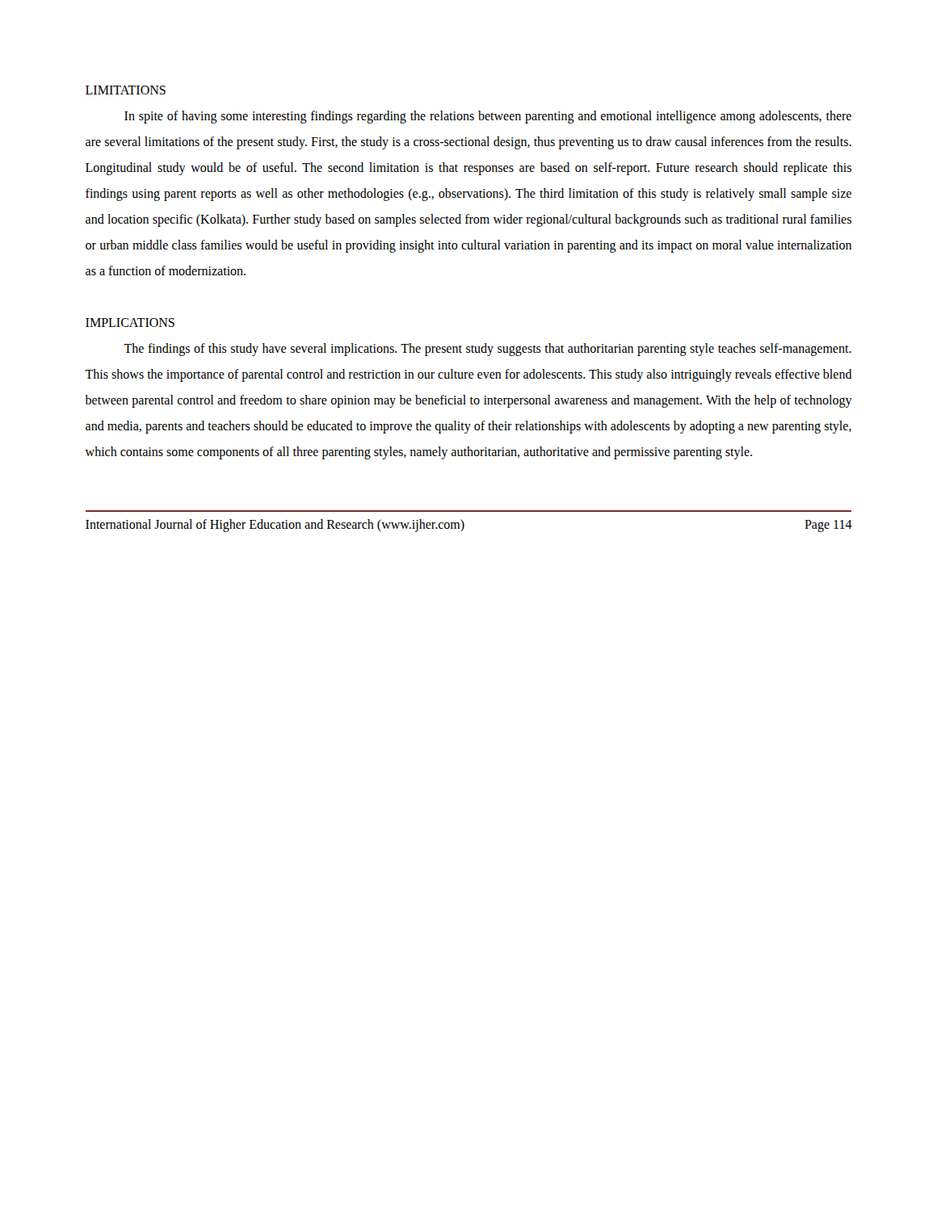LIMITATIONS
In spite of having some interesting findings regarding the relations between parenting and emotional intelligence among adolescents, there are several limitations of the present study. First, the study is a cross-sectional design, thus preventing us to draw causal inferences from the results. Longitudinal study would be of useful. The second limitation is that responses are based on self-report. Future research should replicate this findings using parent reports as well as other methodologies (e.g., observations). The third limitation of this study is relatively small sample size and location specific (Kolkata). Further study based on samples selected from wider regional/cultural backgrounds such as traditional rural families or urban middle class families would be useful in providing insight into cultural variation in parenting and its impact on moral value internalization as a function of modernization.
IMPLICATIONS
The findings of this study have several implications. The present study suggests that authoritarian parenting style teaches self-management. This shows the importance of parental control and restriction in our culture even for adolescents. This study also intriguingly reveals effective blend between parental control and freedom to share opinion may be beneficial to interpersonal awareness and management. With the help of technology and media, parents and teachers should be educated to improve the quality of their relationships with adolescents by adopting a new parenting style, which contains some components of all three parenting styles, namely authoritarian, authoritative and permissive parenting style.
International Journal of Higher Education and Research (www.ijher.com) Page 114